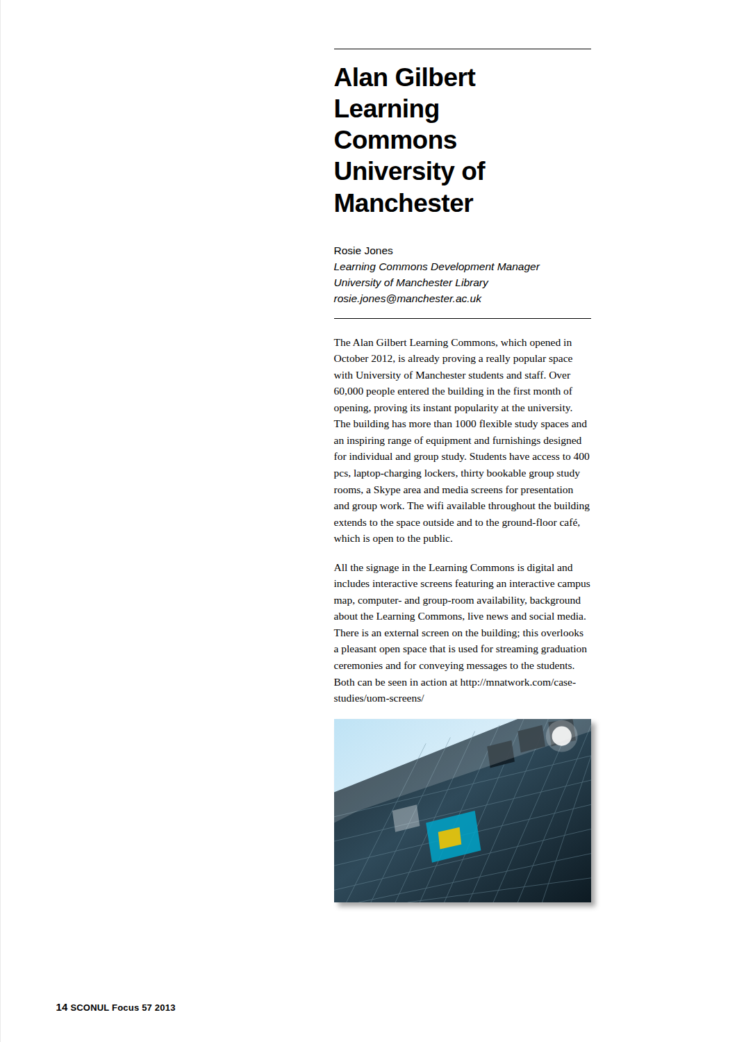Alan Gilbert
Learning
Commons
University of
Manchester
Rosie Jones
Learning Commons Development Manager
University of Manchester Library
rosie.jones@manchester.ac.uk
The Alan Gilbert Learning Commons, which opened in October 2012, is already proving a really popular space with University of Manchester students and staff. Over 60,000 people entered the building in the first month of opening, proving its instant popularity at the university. The building has more than 1000 flexible study spaces and an inspiring range of equipment and furnishings designed for individual and group study. Students have access to 400 pcs, laptop-charging lockers, thirty bookable group study rooms, a Skype area and media screens for presentation and group work. The wifi available throughout the building extends to the space outside and to the ground-floor café, which is open to the public.
All the signage in the Learning Commons is digital and includes interactive screens featuring an interactive campus map, computer- and group-room availability, background about the Learning Commons, live news and social media. There is an external screen on the building; this overlooks a pleasant open space that is used for streaming graduation ceremonies and for conveying messages to the students. Both can be seen in action at http://mnatwork.com/case-studies/uom-screens/
14 SCONUL Focus 57 2013